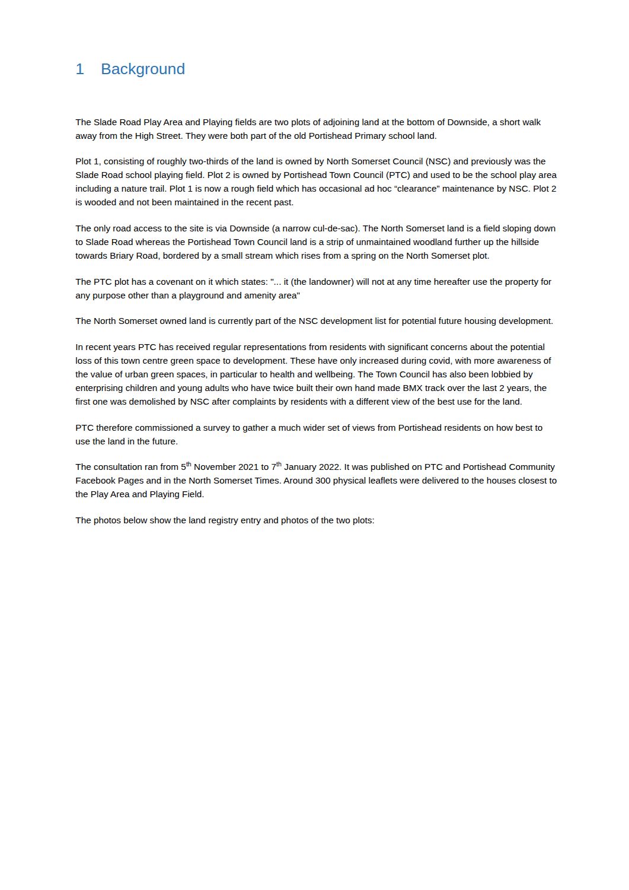1 Background
The Slade Road Play Area and Playing fields are two plots of adjoining land at the bottom of Downside, a short walk away from the High Street. They were both part of the old Portishead Primary school land.
Plot 1, consisting of roughly two-thirds of the land is owned by North Somerset Council (NSC) and previously was the Slade Road school playing field. Plot 2 is owned by Portishead Town Council (PTC) and used to be the school play area including a nature trail. Plot 1 is now a rough field which has occasional ad hoc “clearance” maintenance by NSC. Plot 2 is wooded and not been maintained in the recent past.
The only road access to the site is via Downside (a narrow cul-de-sac). The North Somerset land is a field sloping down to Slade Road whereas the Portishead Town Council land is a strip of unmaintained woodland further up the hillside towards Briary Road, bordered by a small stream which rises from a spring on the North Somerset plot.
The PTC plot has a covenant on it which states: "... it (the landowner) will not at any time hereafter use the property for any purpose other than a playground and amenity area"
The North Somerset owned land is currently part of the NSC development list for potential future housing development.
In recent years PTC has received regular representations from residents with significant concerns about the potential loss of this town centre green space to development. These have only increased during covid, with more awareness of the value of urban green spaces, in particular to health and wellbeing. The Town Council has also been lobbied by enterprising children and young adults who have twice built their own hand made BMX track over the last 2 years, the first one was demolished by NSC after complaints by residents with a different view of the best use for the land.
PTC therefore commissioned a survey to gather a much wider set of views from Portishead residents on how best to use the land in the future.
The consultation ran from 5th November 2021 to 7th January 2022. It was published on PTC and Portishead Community Facebook Pages and in the North Somerset Times. Around 300 physical leaflets were delivered to the houses closest to the Play Area and Playing Field.
The photos below show the land registry entry and photos of the two plots: